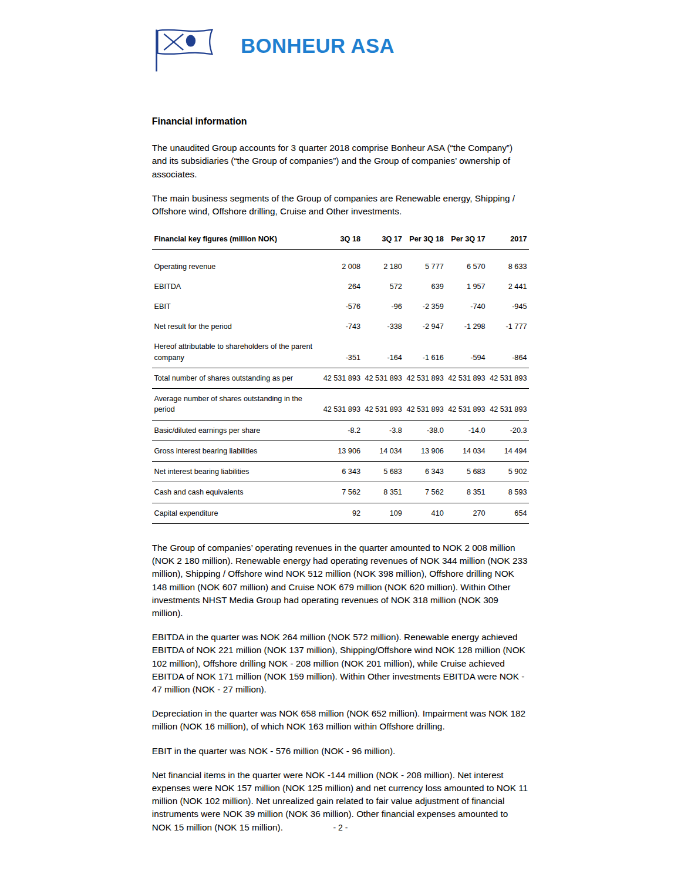BONHEUR ASA
Financial information
The unaudited Group accounts for 3 quarter 2018 comprise Bonheur ASA (“the Company”) and its subsidiaries (“the Group of companies”) and the Group of companies’ ownership of associates.
The main business segments of the Group of companies are Renewable energy, Shipping / Offshore wind, Offshore drilling, Cruise and Other investments.
| Financial key figures (million NOK) | 3Q 18 | 3Q 17 | Per 3Q 18 | Per 3Q 17 | 2017 |
| --- | --- | --- | --- | --- | --- |
| Operating revenue | 2 008 | 2 180 | 5 777 | 6 570 | 8 633 |
| EBITDA | 264 | 572 | 639 | 1 957 | 2 441 |
| EBIT | -576 | -96 | -2 359 | -740 | -945 |
| Net result for the period | -743 | -338 | -2 947 | -1 298 | -1 777 |
| Hereof attributable to shareholders of the parent company | -351 | -164 | -1 616 | -594 | -864 |
| Total number of shares outstanding as per | 42 531 893 | 42 531 893 | 42 531 893 | 42 531 893 | 42 531 893 |
| Average number of shares outstanding in the period | 42 531 893 | 42 531 893 | 42 531 893 | 42 531 893 | 42 531 893 |
| Basic/diluted earnings per share | -8.2 | -3.8 | -38.0 | -14.0 | -20.3 |
| Gross interest bearing liabilities | 13 906 | 14 034 | 13 906 | 14 034 | 14 494 |
| Net interest bearing liabilities | 6 343 | 5 683 | 6 343 | 5 683 | 5 902 |
| Cash and cash equivalents | 7 562 | 8 351 | 7 562 | 8 351 | 8 593 |
| Capital expenditure | 92 | 109 | 410 | 270 | 654 |
The Group of companies’ operating revenues in the quarter amounted to NOK 2 008 million (NOK 2 180 million). Renewable energy had operating revenues of NOK 344 million (NOK 233 million), Shipping / Offshore wind NOK 512 million (NOK 398 million), Offshore drilling NOK 148 million (NOK 607 million) and Cruise NOK 679 million (NOK 620 million). Within Other investments NHST Media Group had operating revenues of NOK 318 million (NOK 309 million).
EBITDA in the quarter was NOK 264 million (NOK 572 million). Renewable energy achieved EBITDA of NOK 221 million (NOK 137 million), Shipping/Offshore wind NOK 128 million (NOK 102 million), Offshore drilling NOK - 208 million (NOK 201 million), while Cruise achieved EBITDA of NOK 171 million (NOK 159 million). Within Other investments EBITDA were NOK - 47 million (NOK - 27 million).
Depreciation in the quarter was NOK 658 million (NOK 652 million). Impairment was NOK 182 million (NOK 16 million), of which NOK 163 million within Offshore drilling.
EBIT in the quarter was NOK - 576 million (NOK - 96 million).
Net financial items in the quarter were NOK -144 million (NOK - 208 million). Net interest expenses were NOK 157 million (NOK 125 million) and net currency loss amounted to NOK 11 million (NOK 102 million). Net unrealized gain related to fair value adjustment of financial instruments were NOK 39 million (NOK 36 million). Other financial expenses amounted to NOK 15 million (NOK 15 million).
- 2 -